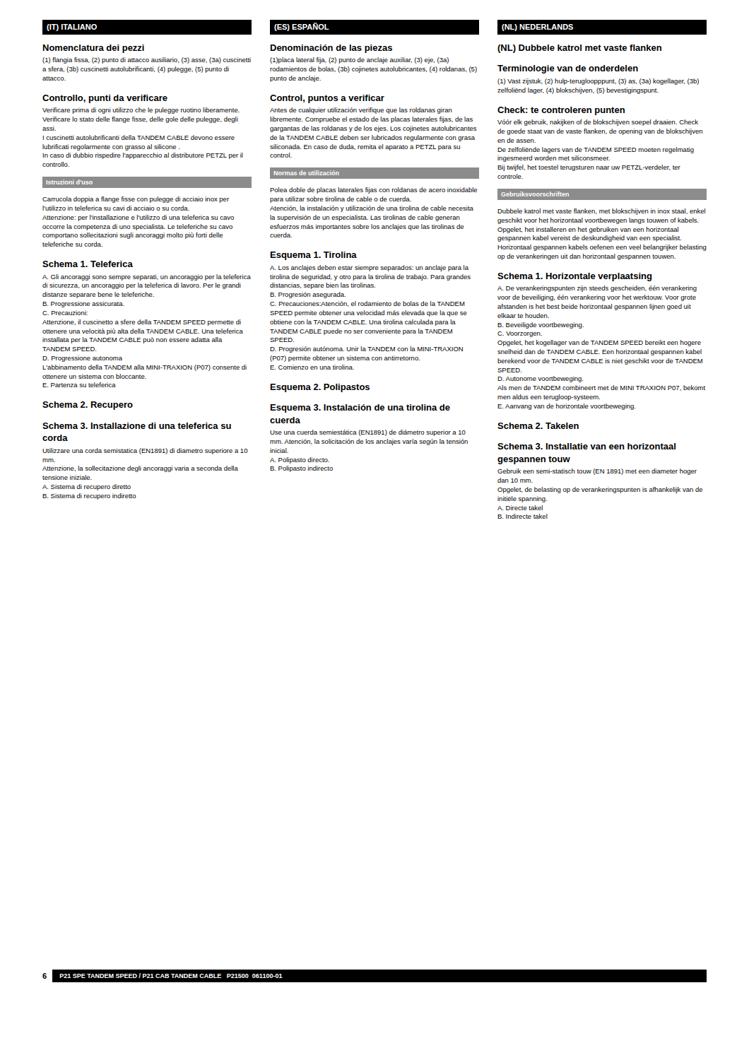(IT) ITALIANO
Nomenclatura dei pezzi
(1) flangia fissa, (2) punto di attacco ausiliario, (3) asse, (3a) cuscinetti a sfera, (3b) cuscinetti autolubrificanti, (4) pulegge, (5) punto di attacco.
Controllo, punti da verificare
Verificare prima di ogni utilizzo che le pulegge ruotino liberamente. Verificare lo stato delle flange fisse, delle gole delle pulegge, degli assi.
I cuscinetti autolubrificanti della TANDEM CABLE devono essere lubrificati regolarmente con grasso al silicone .
In caso di dubbio rispedire l'apparecchio al distributore PETZL per il controllo.
Istruzioni d'uso
Carrucola doppia a flange fisse con pulegge di acciaio inox per l'utilizzo in teleferica su cavi di acciaio o su corda.
Attenzione: per l'installazione e l'utilizzo di una teleferica su cavo occorre la competenza di uno specialista. Le teleferiche su cavo comportano sollecitazioni sugli ancoraggi molto più forti delle teleferiche su corda.
Schema 1. Teleferica
A. Gli ancoraggi sono sempre separati, un ancoraggio per la teleferica di sicurezza, un ancoraggio per la teleferica di lavoro. Per le grandi distanze separare bene le teleferiche.
B. Progressione assicurata.
C. Precauzioni:
Attenzione, il cuscinetto a sfere della TANDEM SPEED permette di ottenere una velocità più alta della TANDEM CABLE. Una teleferica installata per la TANDEM CABLE può non essere adatta alla TANDEM SPEED.
D. Progressione autonoma
L'abbinamento della TANDEM alla MINI-TRAXION (P07) consente di ottenere un sistema con bloccante.
E. Partenza su teleferica
Schema 2. Recupero
Schema 3. Installazione di una teleferica su corda
Utilizzare una corda semistatica (EN1891) di diametro superiore a 10 mm.
Attenzione, la sollecitazione degli ancoraggi varia a seconda della tensione iniziale.
A. Sistema di recupero diretto
B. Sistema di recupero indiretto
(ES) ESPAÑOL
Denominación de las piezas
(1)placa lateral fija, (2) punto de anclaje auxiliar, (3) eje, (3a) rodamientos de bolas, (3b) cojinetes autolubricantes, (4) roldanas, (5) punto de anclaje.
Control, puntos a verificar
Antes de cualquier utilización verifique que las roldanas giran libremente. Compruebe el estado de las placas laterales fijas, de las gargantas de las roldanas y de los ejes. Los cojinetes autolubricantes de la TANDEM CABLE deben ser lubricados regularmente con grasa siliconada. En caso de duda, remita el aparato a PETZL para su control.
Normas de utilización
Polea doble de placas laterales fijas con roldanas de acero inoxidable para utilizar sobre tirolina de cable o de cuerda.
Atención, la instalación y utilización de una tirolina de cable necesita la supervisión de un especialista. Las tirolinas de cable generan esfuerzos más importantes sobre los anclajes que las tirolinas de cuerda.
Esquema 1. Tirolina
A. Los anclajes deben estar siempre separados: un anclaje para la tirolina de seguridad, y otro para la tirolina de trabajo. Para grandes distancias, separe bien las tirolinas.
B. Progresión asegurada.
C. Precauciones:Atención, el rodamiento de bolas de la TANDEM SPEED permite obtener una velocidad más elevada que la que se obtiene con la TANDEM CABLE. Una tirolina calculada para la TANDEM CABLE puede no ser conveniente para la TANDEM SPEED.
D. Progresión autónoma. Unir la TANDEM con la MINI-TRAXION (P07) permite obtener un sistema con antirretorno.
E. Comienzo en una tirolina.
Esquema 2. Polipastos
Esquema 3. Instalación de una tirolina de cuerda
Use una cuerda semiestática (EN1891) de diámetro superior a 10 mm. Atención, la solicitación de los anclajes varía según la tensión inicial.
A. Polipasto directo.
B. Polipasto indirecto
(NL) NEDERLANDS
(NL) Dubbele katrol met vaste flanken
Terminologie van de onderdelen
(1) Vast zijstuk, (2) hulp-terugloopppunt, (3) as, (3a) kogellager, (3b) zelfoliënd lager, (4) blokschijven, (5) bevestigingspunt.
Check: te controleren punten
Vóór elk gebruik, nakijken of de blokschijven soepel draaien. Check de goede staat van de vaste flanken, de opening van de blokschijven en de assen.
De zelfoliënde lagers van de TANDEM SPEED moeten regelmatig ingesmeerd worden met siliconsmeer.
Bij twijfel, het toestel terugsturen naar uw PETZL-verdeler, ter controle.
Gebruiksvoorschriften
Dubbele katrol met vaste flanken, met blokschijven in inox staal, enkel geschikt voor het horizontaal voortbewegen langs touwen of kabels.
Opgelet, het installeren en het gebruiken van een horizontaal gespannen kabel vereist de deskundigheid van een specialist. Horizontaal gespannen kabels oefenen een veel belangrijker belasting op de verankeringen uit dan horizontaal gespannen touwen.
Schema 1. Horizontale verplaatsing
A. De verankeringspunten zijn steeds gescheiden, één verankering voor de beveiliging, één verankering voor het werktouw. Voor grote afstanden is het best beide horizontaal gespannen lijnen goed uit elkaar te houden.
B. Beveiligde voortbeweging.
C. Voorzorgen.
Opgelet, het kogellager van de TANDEM SPEED bereikt een hogere snelheid dan de TANDEM CABLE. Een horizontaal gespannen kabel berekend voor de TANDEM CABLE is niet geschikt voor de TANDEM SPEED.
D. Autonome voortbeweging.
Als men de TANDEM combineert met de MINI TRAXION P07, bekomt men aldus een terugloop-systeem.
E. Aanvang van de horizontale voortbeweging.
Schema 2. Takelen
Schema 3. Installatie van een horizontaal gespannen touw
Gebruik een semi-statisch touw (EN 1891) met een diameter hoger dan 10 mm.
Opgelet, de belasting op de verankeringspunten is afhankelijk van de initiële spanning.
A. Directe takel
B. Indirecte takel
6
P21 SPE TANDEM SPEED / P21 CAB TANDEM CABLE P21500 061100-01